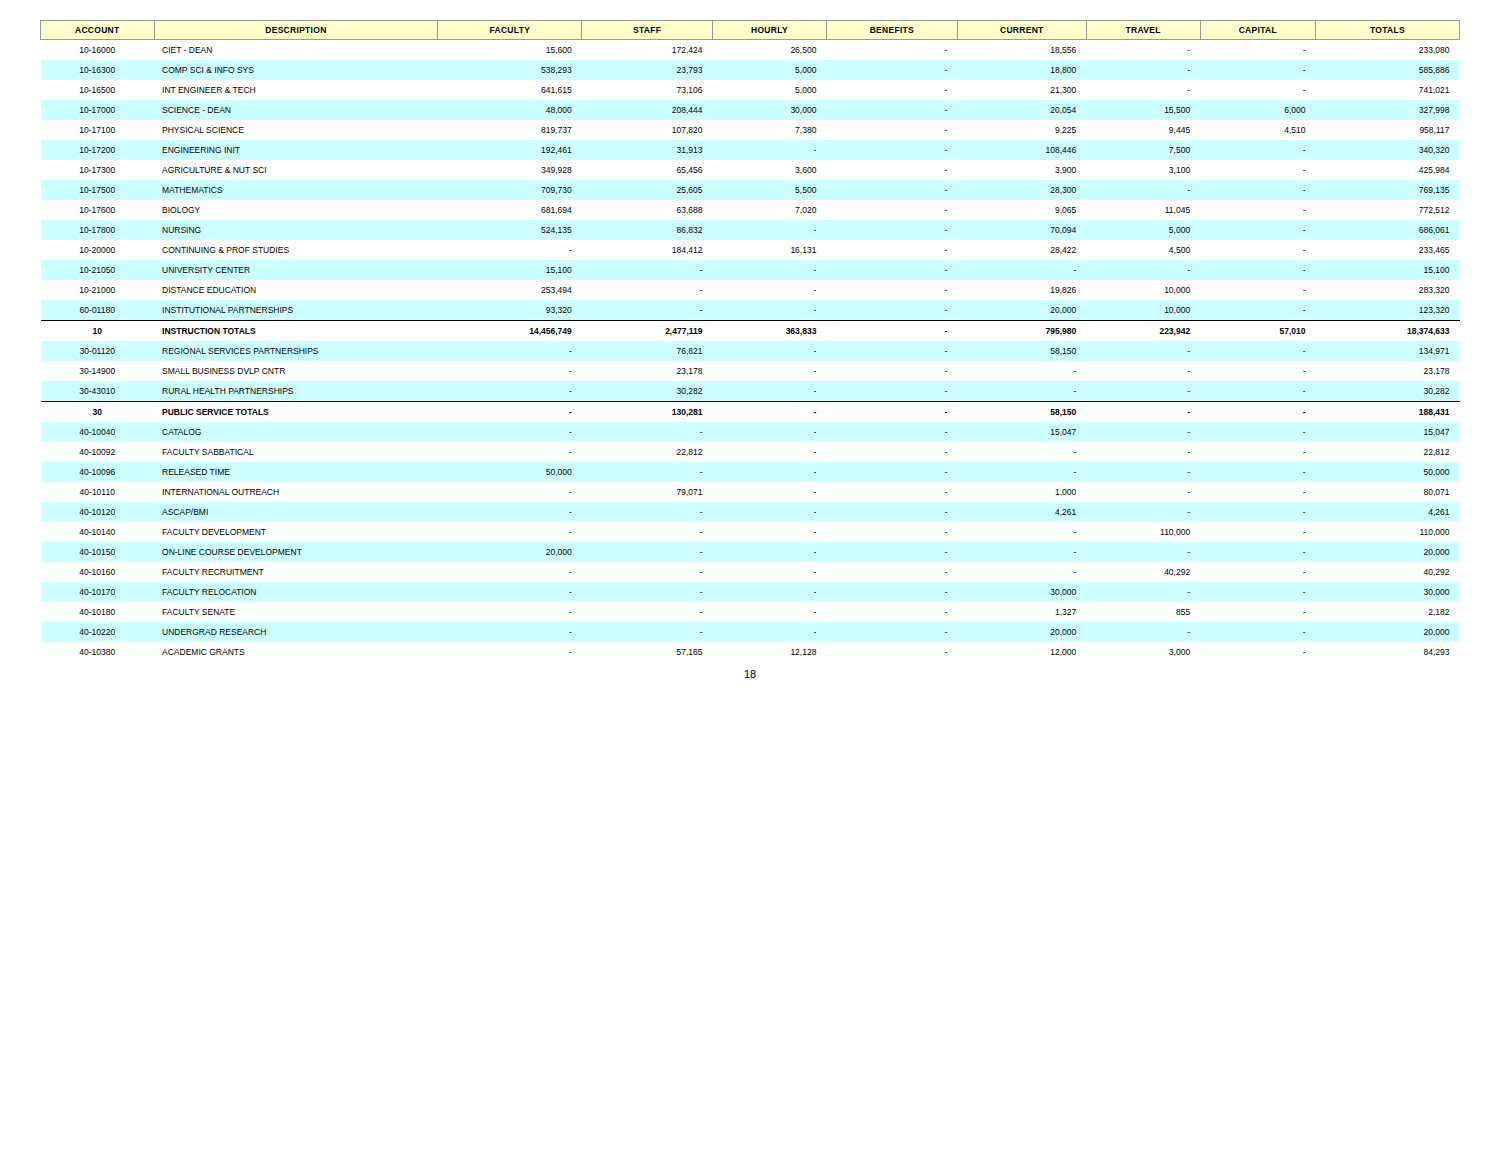| ACCOUNT | DESCRIPTION | FACULTY | STAFF | HOURLY | BENEFITS | CURRENT | TRAVEL | CAPITAL | TOTALS |
| --- | --- | --- | --- | --- | --- | --- | --- | --- | --- |
| 10-16000 | CIET - DEAN | 15,600 | 172,424 | 26,500 | - | 18,556 | - | - | 233,080 |
| 10-16300 | COMP SCI & INFO SYS | 538,293 | 23,793 | 5,000 | - | 18,800 | - | - | 585,886 |
| 10-16500 | INT ENGINEER & TECH | 641,615 | 73,106 | 5,000 | - | 21,300 | - | - | 741,021 |
| 10-17000 | SCIENCE - DEAN | 48,000 | 208,444 | 30,000 | - | 20,054 | 15,500 | 6,000 | 327,998 |
| 10-17100 | PHYSICAL SCIENCE | 819,737 | 107,820 | 7,380 | - | 9,225 | 9,445 | 4,510 | 958,117 |
| 10-17200 | ENGINEERING INIT | 192,461 | 31,913 | - | - | 108,446 | 7,500 | - | 340,320 |
| 10-17300 | AGRICULTURE & NUT SCI | 349,928 | 65,456 | 3,600 | - | 3,900 | 3,100 | - | 425,984 |
| 10-17500 | MATHEMATICS | 709,730 | 25,605 | 5,500 | - | 28,300 | - | - | 769,135 |
| 10-17600 | BIOLOGY | 681,694 | 63,688 | 7,020 | - | 9,065 | 11,045 | - | 772,512 |
| 10-17800 | NURSING | 524,135 | 86,832 | - | - | 70,094 | 5,000 | - | 686,061 |
| 10-20000 | CONTINUING & PROF STUDIES | - | 184,412 | 16,131 | - | 28,422 | 4,500 | - | 233,465 |
| 10-21050 | UNIVERSITY CENTER | 15,100 | - | - | - | - | - | - | 15,100 |
| 10-21000 | DISTANCE EDUCATION | 253,494 | - | - | - | 19,826 | 10,000 | - | 283,320 |
| 60-01180 | INSTITUTIONAL PARTNERSHIPS | 93,320 | - | - | - | 20,000 | 10,000 | - | 123,320 |
| 10 | INSTRUCTION TOTALS | 14,456,749 | 2,477,119 | 363,833 | - | 795,980 | 223,942 | 57,010 | 18,374,633 |
| 30-01120 | REGIONAL SERVICES PARTNERSHIPS | - | 76,821 | - | - | 58,150 | - | - | 134,971 |
| 30-14900 | SMALL BUSINESS DVLP CNTR | - | 23,178 | - | - | - | - | - | 23,178 |
| 30-43010 | RURAL HEALTH PARTNERSHIPS | - | 30,282 | - | - | - | - | - | 30,282 |
| 30 | PUBLIC SERVICE TOTALS | - | 130,281 | - | - | 58,150 | - | - | 188,431 |
| 40-10040 | CATALOG | - | - | - | - | 15,047 | - | - | 15,047 |
| 40-10092 | FACULTY SABBATICAL | - | 22,812 | - | - | - | - | - | 22,812 |
| 40-10096 | RELEASED TIME | 50,000 | - | - | - | - | - | - | 50,000 |
| 40-10110 | INTERNATIONAL OUTREACH | - | 79,071 | - | - | 1,000 | - | - | 80,071 |
| 40-10120 | ASCAP/BMI | - | - | - | - | 4,261 | - | - | 4,261 |
| 40-10140 | FACULTY DEVELOPMENT | - | - | - | - | - | 110,000 | - | 110,000 |
| 40-10150 | ON-LINE COURSE DEVELOPMENT | 20,000 | - | - | - | - | - | - | 20,000 |
| 40-10160 | FACULTY RECRUITMENT | - | - | - | - | - | 40,292 | - | 40,292 |
| 40-10170 | FACULTY RELOCATION | - | - | - | - | 30,000 | - | - | 30,000 |
| 40-10180 | FACULTY SENATE | - | - | - | - | 1,327 | 855 | - | 2,182 |
| 40-10220 | UNDERGRAD RESEARCH | - | - | - | - | 20,000 | - | - | 20,000 |
| 40-10380 | ACADEMIC GRANTS | - | 57,165 | 12,128 | - | 12,000 | 3,000 | - | 84,293 |
18